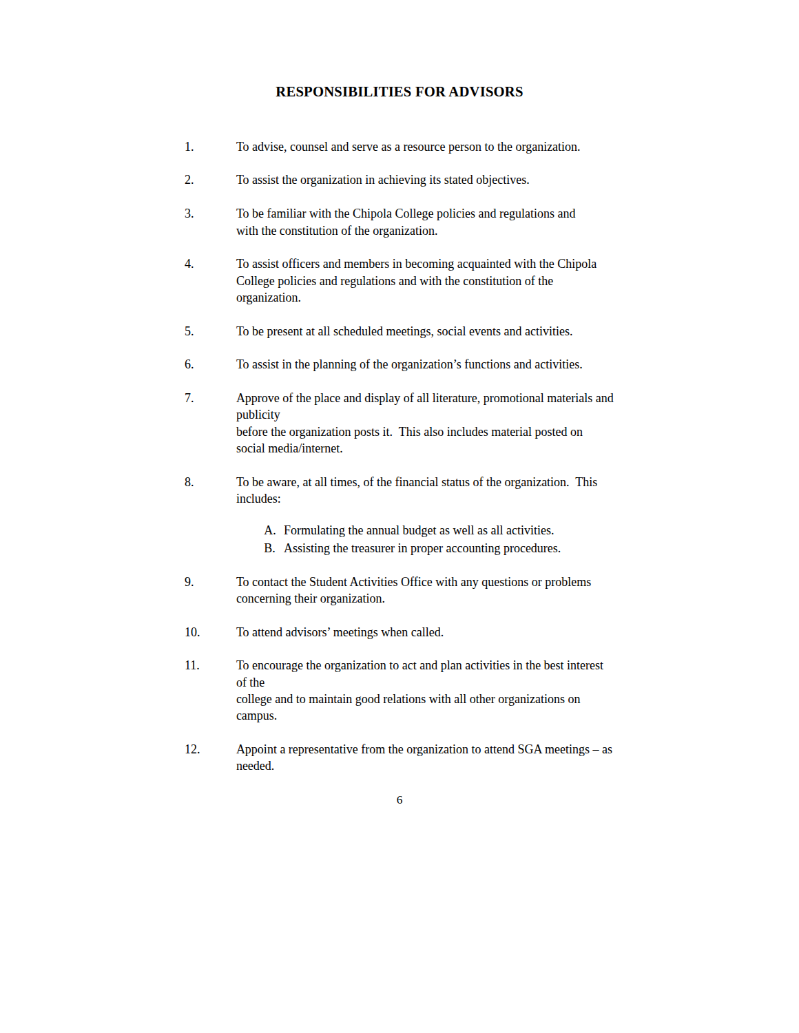RESPONSIBILITIES FOR ADVISORS
1. To advise, counsel and serve as a resource person to the organization.
2. To assist the organization in achieving its stated objectives.
3. To be familiar with the Chipola College policies and regulations and
with the constitution of the organization.
4. To assist officers and members in becoming acquainted with the Chipola
College policies and regulations and with the constitution of the organization.
5. To be present at all scheduled meetings, social events and activities.
6. To assist in the planning of the organization’s functions and activities.
7. Approve of the place and display of all literature, promotional materials and publicity
before the organization posts it. This also includes material posted on
social media/internet.
8. To be aware, at all times, of the financial status of the organization. This
includes:
A. Formulating the annual budget as well as all activities.
B. Assisting the treasurer in proper accounting procedures.
9. To contact the Student Activities Office with any questions or problems
concerning their organization.
10. To attend advisors’ meetings when called.
11. To encourage the organization to act and plan activities in the best interest of the
college and to maintain good relations with all other organizations on campus.
12. Appoint a representative from the organization to attend SGA meetings – as needed.
6